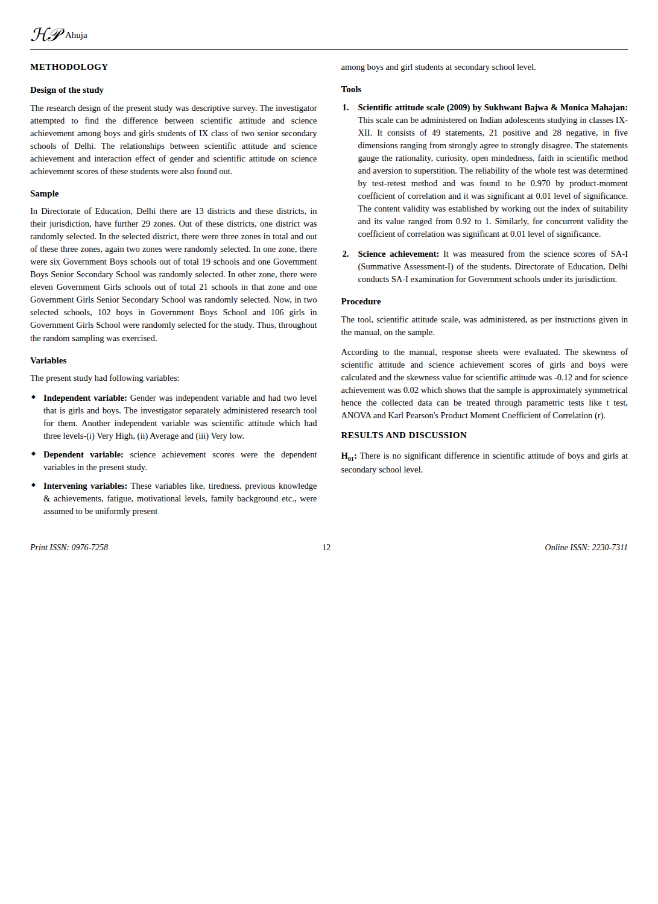ℋ𝒫 Ahuja
Methodology
Design of the study
The research design of the present study was descriptive survey. The investigator attempted to find the difference between scientific attitude and science achievement among boys and girls students of IX class of two senior secondary schools of Delhi. The relationships between scientific attitude and science achievement and interaction effect of gender and scientific attitude on science achievement scores of these students were also found out.
Sample
In Directorate of Education, Delhi there are 13 districts and these districts, in their jurisdiction, have further 29 zones. Out of these districts, one district was randomly selected. In the selected district, there were three zones in total and out of these three zones, again two zones were randomly selected. In one zone, there were six Government Boys schools out of total 19 schools and one Government Boys Senior Secondary School was randomly selected. In other zone, there were eleven Government Girls schools out of total 21 schools in that zone and one Government Girls Senior Secondary School was randomly selected. Now, in two selected schools, 102 boys in Government Boys School and 106 girls in Government Girls School were randomly selected for the study. Thus, throughout the random sampling was exercised.
Variables
The present study had following variables:
Independent variable: Gender was independent variable and had two level that is girls and boys. The investigator separately administered research tool for them. Another independent variable was scientific attitude which had three levels-(i) Very High, (ii) Average and (iii) Very low.
Dependent variable: science achievement scores were the dependent variables in the present study.
Intervening variables: These variables like, tiredness, previous knowledge & achievements, fatigue, motivational levels, family background etc., were assumed to be uniformly present
among boys and girl students at secondary school level.
Tools
Scientific attitude scale (2009) by Sukhwant Bajwa & Monica Mahajan: This scale can be administered on Indian adolescents studying in classes IX-XII. It consists of 49 statements, 21 positive and 28 negative, in five dimensions ranging from strongly agree to strongly disagree. The statements gauge the rationality, curiosity, open mindedness, faith in scientific method and aversion to superstition. The reliability of the whole test was determined by test-retest method and was found to be 0.970 by product-moment coefficient of correlation and it was significant at 0.01 level of significance. The content validity was established by working out the index of suitability and its value ranged from 0.92 to 1. Similarly, for concurrent validity the coefficient of correlation was significant at 0.01 level of significance.
Science achievement: It was measured from the science scores of SA-I (Summative Assessment-I) of the students. Directorate of Education, Delhi conducts SA-I examination for Government schools under its jurisdiction.
Procedure
The tool, scientific attitude scale, was administered, as per instructions given in the manual, on the sample.
According to the manual, response sheets were evaluated. The skewness of scientific attitude and science achievement scores of girls and boys were calculated and the skewness value for scientific attitude was -0.12 and for science achievement was 0.02 which shows that the sample is approximately symmetrical hence the collected data can be treated through parametric tests like t test, ANOVA and Karl Pearson's Product Moment Coefficient of Correlation (r).
Results and Discussion
H01: There is no significant difference in scientific attitude of boys and girls at secondary school level.
Print ISSN: 0976-7258 12 Online ISSN: 2230-7311